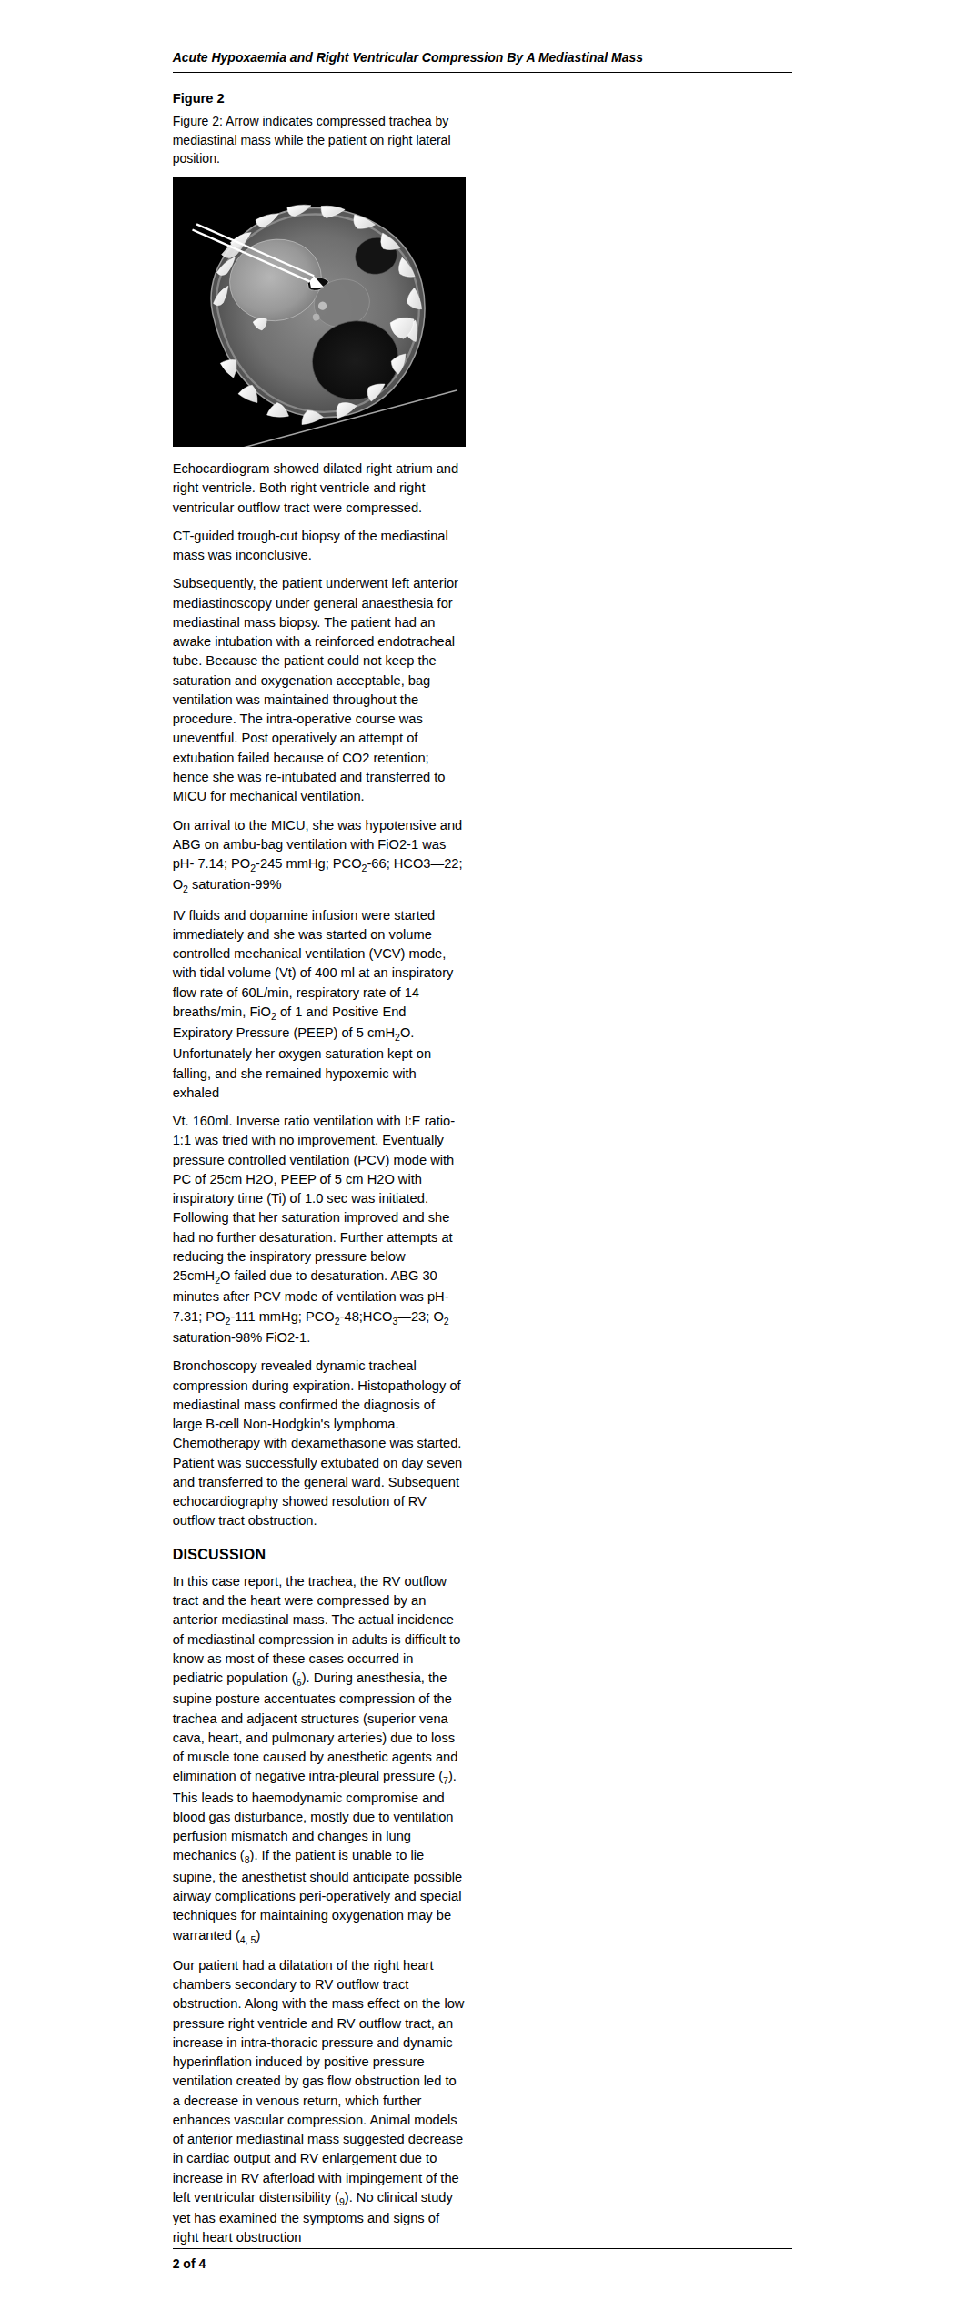Acute Hypoxaemia and Right Ventricular Compression By A Mediastinal Mass
Figure 2
Figure 2: Arrow indicates compressed trachea by mediastinal mass while the patient on right lateral position.
Echocardiogram showed dilated right atrium and right ventricle. Both right ventricle and right ventricular outflow tract were compressed.
CT-guided trough-cut biopsy of the mediastinal mass was inconclusive.
Subsequently, the patient underwent left anterior mediastinoscopy under general anaesthesia for mediastinal mass biopsy. The patient had an awake intubation with a reinforced endotracheal tube. Because the patient could not keep the saturation and oxygenation acceptable, bag ventilation was maintained throughout the procedure. The intra-operative course was uneventful. Post operatively an attempt of extubation failed because of CO2 retention; hence she was re-intubated and transferred to MICU for mechanical ventilation.
On arrival to the MICU, she was hypotensive and ABG on ambu-bag ventilation with FiO2-1 was pH- 7.14; PO2-245 mmHg; PCO2-66; HCO3—22; O2 saturation-99%
IV fluids and dopamine infusion were started immediately and she was started on volume controlled mechanical ventilation (VCV) mode, with tidal volume (Vt) of 400 ml at an inspiratory flow rate of 60L/min, respiratory rate of 14 breaths/min, FiO2 of 1 and Positive End Expiratory Pressure (PEEP) of 5 cmH2O. Unfortunately her oxygen saturation kept on falling, and she remained hypoxemic with exhaled
Vt. 160ml. Inverse ratio ventilation with I:E ratio-1:1 was tried with no improvement. Eventually pressure controlled ventilation (PCV) mode with PC of 25cm H2O, PEEP of 5 cm H2O with inspiratory time (Ti) of 1.0 sec was initiated. Following that her saturation improved and she had no further desaturation. Further attempts at reducing the inspiratory pressure below 25cmH2O failed due to desaturation. ABG 30 minutes after PCV mode of ventilation was pH- 7.31; PO2-111 mmHg; PCO2-48;HCO3—23; O2 saturation-98% FiO2-1.
Bronchoscopy revealed dynamic tracheal compression during expiration. Histopathology of mediastinal mass confirmed the diagnosis of large B-cell Non-Hodgkin's lymphoma. Chemotherapy with dexamethasone was started. Patient was successfully extubated on day seven and transferred to the general ward. Subsequent echocardiography showed resolution of RV outflow tract obstruction.
DISCUSSION
In this case report, the trachea, the RV outflow tract and the heart were compressed by an anterior mediastinal mass. The actual incidence of mediastinal compression in adults is difficult to know as most of these cases occurred in pediatric population (6). During anesthesia, the supine posture accentuates compression of the trachea and adjacent structures (superior vena cava, heart, and pulmonary arteries) due to loss of muscle tone caused by anesthetic agents and elimination of negative intra-pleural pressure (7). This leads to haemodynamic compromise and blood gas disturbance, mostly due to ventilation perfusion mismatch and changes in lung mechanics (8). If the patient is unable to lie supine, the anesthetist should anticipate possible airway complications peri-operatively and special techniques for maintaining oxygenation may be warranted (4, 5)
Our patient had a dilatation of the right heart chambers secondary to RV outflow tract obstruction. Along with the mass effect on the low pressure right ventricle and RV outflow tract, an increase in intra-thoracic pressure and dynamic hyperinflation induced by positive pressure ventilation created by gas flow obstruction led to a decrease in venous return, which further enhances vascular compression. Animal models of anterior mediastinal mass suggested decrease in cardiac output and RV enlargement due to increase in RV afterload with impingement of the left ventricular distensibility (9). No clinical study yet has examined the symptoms and signs of right heart obstruction
2 of 4